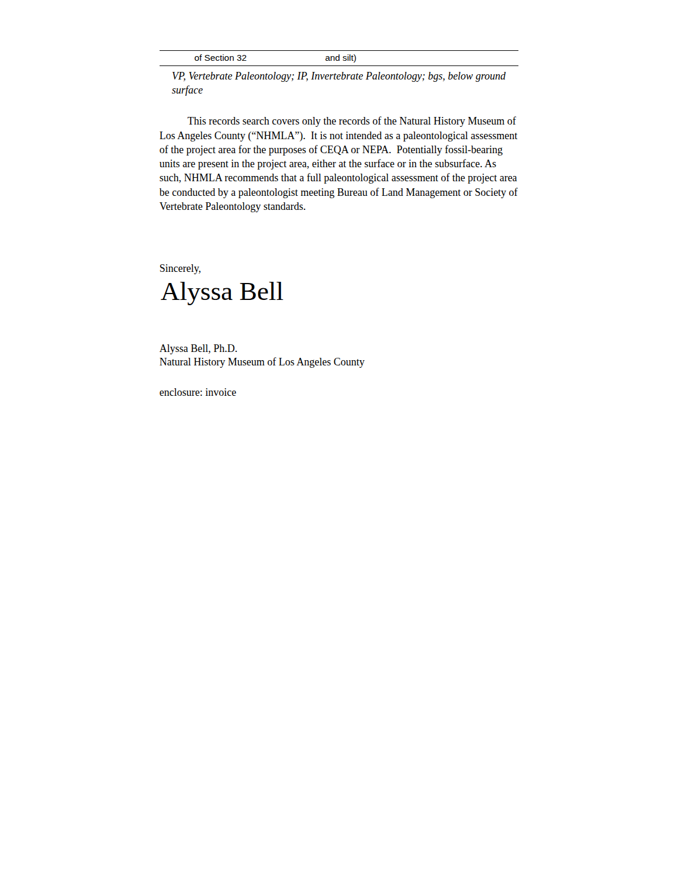| of Section 32 | and silt) | |
VP, Vertebrate Paleontology; IP, Invertebrate Paleontology; bgs, below ground surface
This records search covers only the records of the Natural History Museum of Los Angeles County (“NHMLA”). It is not intended as a paleontological assessment of the project area for the purposes of CEQA or NEPA. Potentially fossil-bearing units are present in the project area, either at the surface or in the subsurface. As such, NHMLA recommends that a full paleontological assessment of the project area be conducted by a paleontologist meeting Bureau of Land Management or Society of Vertebrate Paleontology standards.
Sincerely,
Alyssa Bell
Alyssa Bell, Ph.D.
Natural History Museum of Los Angeles County
enclosure: invoice